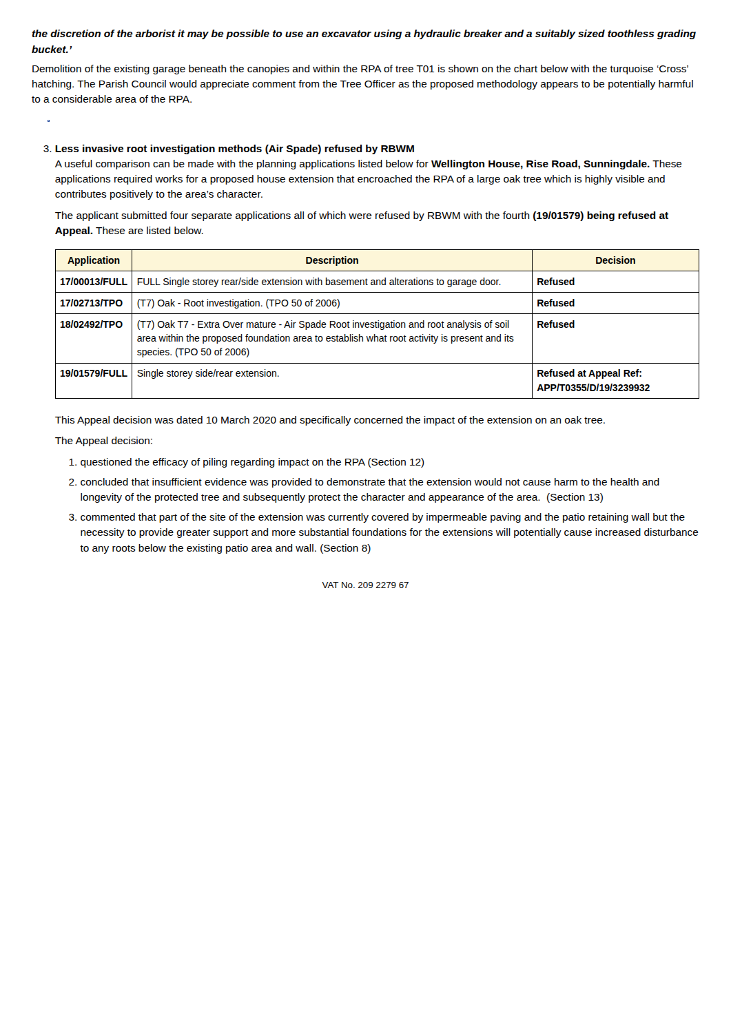the discretion of the arborist it may be possible to use an excavator using a hydraulic breaker and a suitably sized toothless grading bucket.’
Demolition of the existing garage beneath the canopies and within the RPA of tree T01 is shown on the chart below with the turquoise ‘Cross’ hatching. The Parish Council would appreciate comment from the Tree Officer as the proposed methodology appears to be potentially harmful to a considerable area of the RPA.
Less invasive root investigation methods (Air Spade) refused by RBWM
A useful comparison can be made with the planning applications listed below for Wellington House, Rise Road, Sunningdale. These applications required works for a proposed house extension that encroached the RPA of a large oak tree which is highly visible and contributes positively to the area’s character.
The applicant submitted four separate applications all of which were refused by RBWM with the fourth (19/01579) being refused at Appeal. These are listed below.
| Application | Description | Decision |
| --- | --- | --- |
| 17/00013/FULL | FULL Single storey rear/side extension with basement and alterations to garage door. | Refused |
| 17/02713/TPO | (T7) Oak - Root investigation. (TPO 50 of 2006) | Refused |
| 18/02492/TPO | (T7) Oak T7 - Extra Over mature - Air Spade Root investigation and root analysis of soil area within the proposed foundation area to establish what root activity is present and its species. (TPO 50 of 2006) | Refused |
| 19/01579/FULL | Single storey side/rear extension. | Refused at Appeal Ref: APP/T0355/D/19/3239932 |
This Appeal decision was dated 10 March 2020 and specifically concerned the impact of the extension on an oak tree.
The Appeal decision:
questioned the efficacy of piling regarding impact on the RPA (Section 12)
concluded that insufficient evidence was provided to demonstrate that the extension would not cause harm to the health and longevity of the protected tree and subsequently protect the character and appearance of the area. (Section 13)
commented that part of the site of the extension was currently covered by impermeable paving and the patio retaining wall but the necessity to provide greater support and more substantial foundations for the extensions will potentially cause increased disturbance to any roots below the existing patio area and wall. (Section 8)
VAT No. 209 2279 67